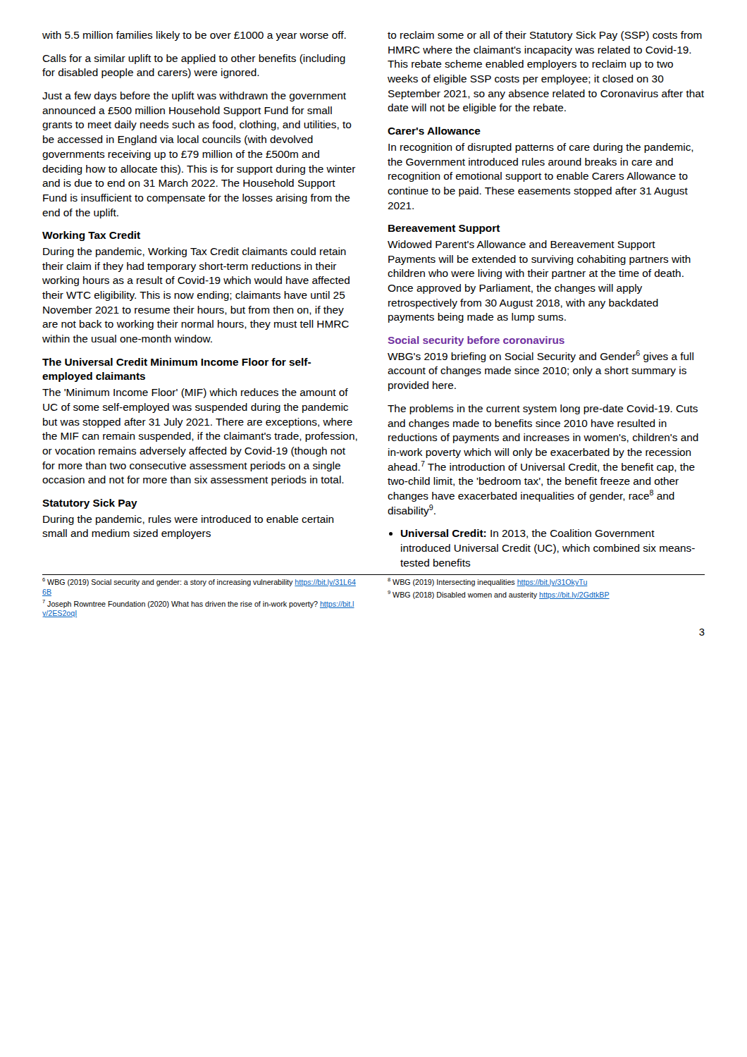with 5.5 million families likely to be over £1000 a year worse off.
Calls for a similar uplift to be applied to other benefits (including for disabled people and carers) were ignored.
Just a few days before the uplift was withdrawn the government announced a £500 million Household Support Fund for small grants to meet daily needs such as food, clothing, and utilities, to be accessed in England via local councils (with devolved governments receiving up to £79 million of the £500m and deciding how to allocate this). This is for support during the winter and is due to end on 31 March 2022. The Household Support Fund is insufficient to compensate for the losses arising from the end of the uplift.
Working Tax Credit
During the pandemic, Working Tax Credit claimants could retain their claim if they had temporary short-term reductions in their working hours as a result of Covid-19 which would have affected their WTC eligibility. This is now ending; claimants have until 25 November 2021 to resume their hours, but from then on, if they are not back to working their normal hours, they must tell HMRC within the usual one-month window.
The Universal Credit Minimum Income Floor for self-employed claimants
The 'Minimum Income Floor' (MIF) which reduces the amount of UC of some self-employed was suspended during the pandemic but was stopped after 31 July 2021. There are exceptions, where the MIF can remain suspended, if the claimant's trade, profession, or vocation remains adversely affected by Covid-19 (though not for more than two consecutive assessment periods on a single occasion and not for more than six assessment periods in total.
Statutory Sick Pay
During the pandemic, rules were introduced to enable certain small and medium sized employers
to reclaim some or all of their Statutory Sick Pay (SSP) costs from HMRC where the claimant's incapacity was related to Covid-19. This rebate scheme enabled employers to reclaim up to two weeks of eligible SSP costs per employee; it closed on 30 September 2021, so any absence related to Coronavirus after that date will not be eligible for the rebate.
Carer's Allowance
In recognition of disrupted patterns of care during the pandemic, the Government introduced rules around breaks in care and recognition of emotional support to enable Carers Allowance to continue to be paid. These easements stopped after 31 August 2021.
Bereavement Support
Widowed Parent's Allowance and Bereavement Support Payments will be extended to surviving cohabiting partners with children who were living with their partner at the time of death. Once approved by Parliament, the changes will apply retrospectively from 30 August 2018, with any backdated payments being made as lump sums.
Social security before coronavirus
WBG's 2019 briefing on Social Security and Gender6 gives a full account of changes made since 2010; only a short summary is provided here.
The problems in the current system long pre-date Covid-19. Cuts and changes made to benefits since 2010 have resulted in reductions of payments and increases in women's, children's and in-work poverty which will only be exacerbated by the recession ahead.7 The introduction of Universal Credit, the benefit cap, the two-child limit, the 'bedroom tax', the benefit freeze and other changes have exacerbated inequalities of gender, race8 and disability9.
Universal Credit: In 2013, the Coalition Government introduced Universal Credit (UC), which combined six means-tested benefits
6 WBG (2019) Social security and gender: a story of increasing vulnerability https://bit.ly/31L646B
7 Joseph Rowntree Foundation (2020) What has driven the rise of in-work poverty? https://bit.ly/2ES2oqI
8 WBG (2019) Intersecting inequalities https://bit.ly/31OkyTu
9 WBG (2018) Disabled women and austerity https://bit.ly/2GdtkBP
3